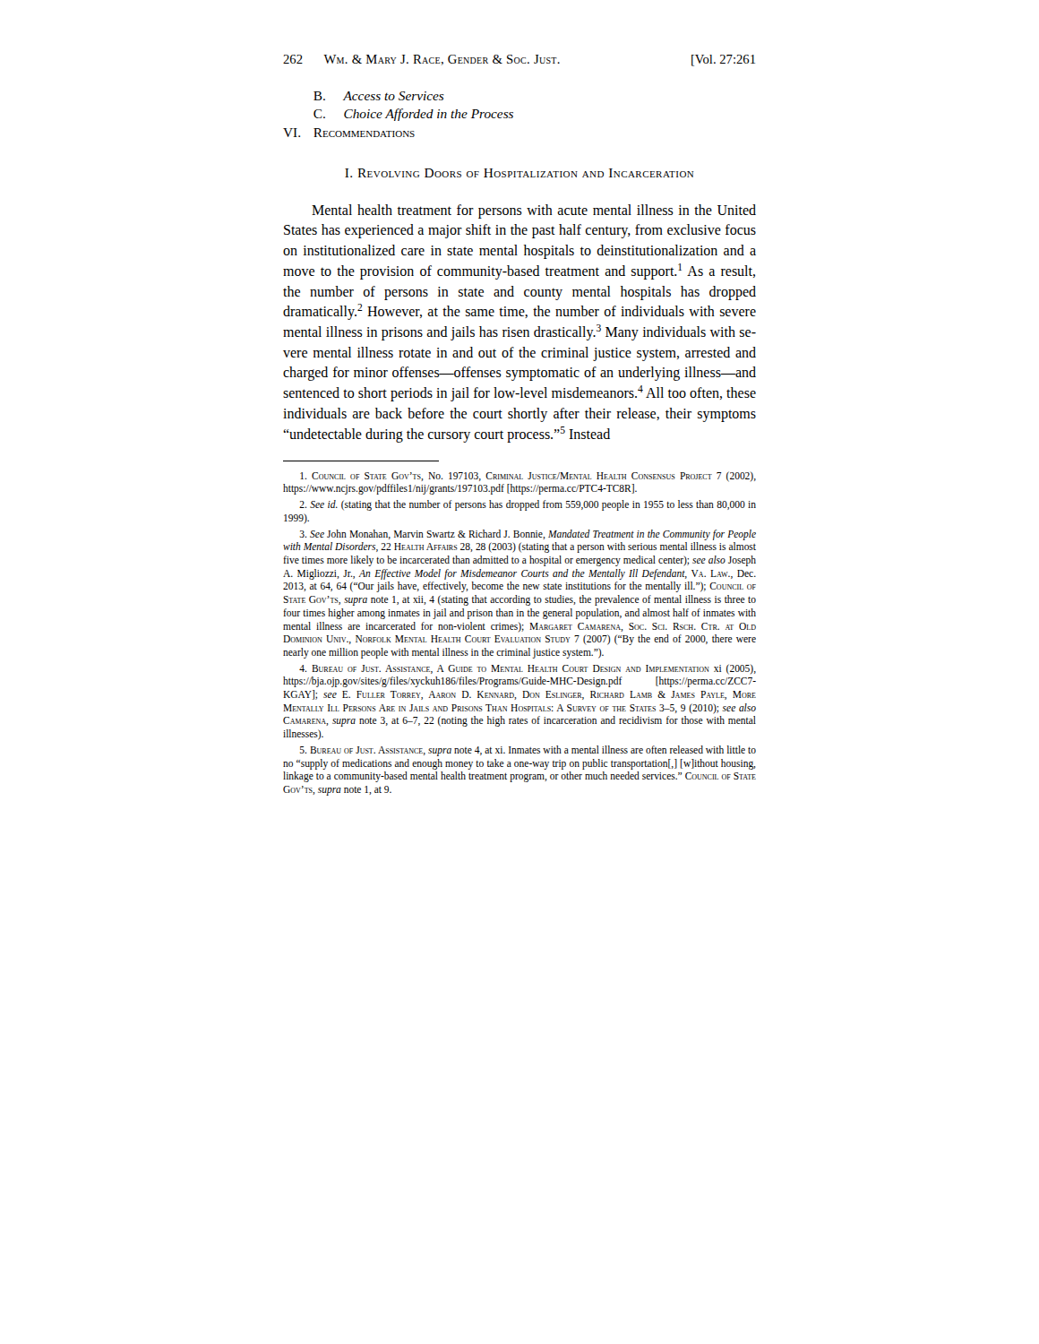262 Wm. & Mary J. Race, Gender & Soc. Just. [Vol. 27:261
B. Access to Services
C. Choice Afforded in the Process
VI. Recommendations
I. Revolving Doors of Hospitalization and Incarceration
Mental health treatment for persons with acute mental illness in the United States has experienced a major shift in the past half century, from exclusive focus on institutionalized care in state mental hospitals to deinstitutionalization and a move to the provision of community-based treatment and support.1 As a result, the number of persons in state and county mental hospitals has dropped dramatically.2 However, at the same time, the number of individuals with severe mental illness in prisons and jails has risen drastically.3 Many individuals with severe mental illness rotate in and out of the criminal justice system, arrested and charged for minor offenses—offenses symptomatic of an underlying illness—and sentenced to short periods in jail for low-level misdemeanors.4 All too often, these individuals are back before the court shortly after their release, their symptoms “undetectable during the cursory court process.”5 Instead
1. Council of State Gov’ts, No. 197103, Criminal Justice/Mental Health Consensus Project 7 (2002), https://www.ncjrs.gov/pdffiles1/nij/grants/197103.pdf [https://perma.cc/PTC4-TC8R].
2. See id. (stating that the number of persons has dropped from 559,000 people in 1955 to less than 80,000 in 1999).
3. See John Monahan, Marvin Swartz & Richard J. Bonnie, Mandated Treatment in the Community for People with Mental Disorders, 22 Health Affairs 28, 28 (2003) (stating that a person with serious mental illness is almost five times more likely to be incarcerated than admitted to a hospital or emergency medical center); see also Joseph A. Migliozzi, Jr., An Effective Model for Misdemeanor Courts and the Mentally Ill Defendant, Va. Law., Dec. 2013, at 64, 64 (“Our jails have, effectively, become the new state institutions for the mentally ill.”); Council of State Gov’ts, supra note 1, at xii, 4 (stating that according to studies, the prevalence of mental illness is three to four times higher among inmates in jail and prison than in the general population, and almost half of inmates with mental illness are incarcerated for non-violent crimes); Margaret Camarena, Soc. Sci. Rsch. Ctr. at Old Dominion Univ., Norfolk Mental Health Court Evaluation Study 7 (2007) (“By the end of 2000, there were nearly one million people with mental illness in the criminal justice system.”).
4. Bureau of Just. Assistance, A Guide to Mental Health Court Design and Implementation xi (2005), https://bja.ojp.gov/sites/g/files/xyckuh186/files/Programs/Guide-MHC-Design.pdf [https://perma.cc/ZCC7-KGAY]; see E. Fuller Torrey, Aaron D. Kennard, Don Eslinger, Richard Lamb & James Payle, More Mentally Ill Persons Are in Jails and Prisons Than Hospitals: A Survey of the States 3–5, 9 (2010); see also Camarena, supra note 3, at 6–7, 22 (noting the high rates of incarceration and recidivism for those with mental illnesses).
5. Bureau of Just. Assistance, supra note 4, at xi. Inmates with a mental illness are often released with little to no “supply of medications and enough money to take a one-way trip on public transportation[,] [w]ithout housing, linkage to a community-based mental health treatment program, or other much needed services.” Council of State Gov’ts, supra note 1, at 9.